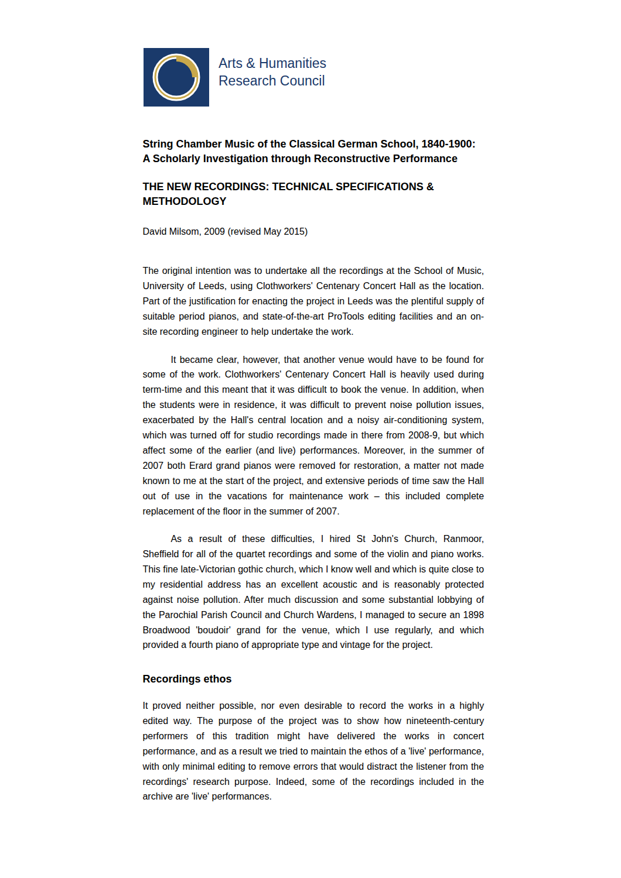Arts & Humanities Research Council
String Chamber Music of the Classical German School, 1840-1900:
A Scholarly Investigation through Reconstructive Performance
THE NEW RECORDINGS: TECHNICAL SPECIFICATIONS & METHODOLOGY
David Milsom, 2009 (revised May 2015)
The original intention was to undertake all the recordings at the School of Music, University of Leeds, using Clothworkers' Centenary Concert Hall as the location. Part of the justification for enacting the project in Leeds was the plentiful supply of suitable period pianos, and state-of-the-art ProTools editing facilities and an on-site recording engineer to help undertake the work.
It became clear, however, that another venue would have to be found for some of the work. Clothworkers' Centenary Concert Hall is heavily used during term-time and this meant that it was difficult to book the venue. In addition, when the students were in residence, it was difficult to prevent noise pollution issues, exacerbated by the Hall's central location and a noisy air-conditioning system, which was turned off for studio recordings made in there from 2008-9, but which affect some of the earlier (and live) performances. Moreover, in the summer of 2007 both Erard grand pianos were removed for restoration, a matter not made known to me at the start of the project, and extensive periods of time saw the Hall out of use in the vacations for maintenance work – this included complete replacement of the floor in the summer of 2007.
As a result of these difficulties, I hired St John's Church, Ranmoor, Sheffield for all of the quartet recordings and some of the violin and piano works. This fine late-Victorian gothic church, which I know well and which is quite close to my residential address has an excellent acoustic and is reasonably protected against noise pollution. After much discussion and some substantial lobbying of the Parochial Parish Council and Church Wardens, I managed to secure an 1898 Broadwood 'boudoir' grand for the venue, which I use regularly, and which provided a fourth piano of appropriate type and vintage for the project.
Recordings ethos
It proved neither possible, nor even desirable to record the works in a highly edited way. The purpose of the project was to show how nineteenth-century performers of this tradition might have delivered the works in concert performance, and as a result we tried to maintain the ethos of a 'live' performance, with only minimal editing to remove errors that would distract the listener from the recordings' research purpose. Indeed, some of the recordings included in the archive are 'live' performances.